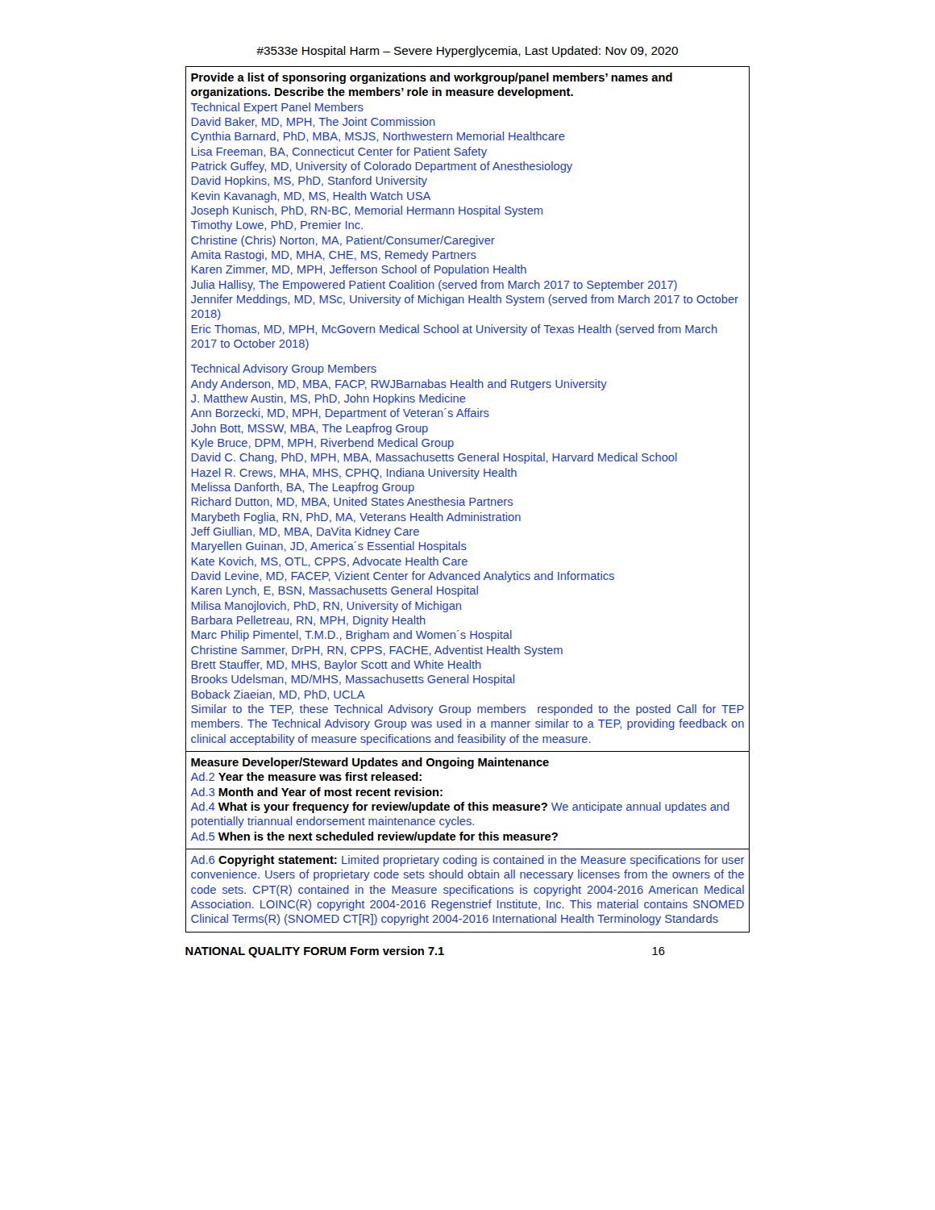#3533e Hospital Harm – Severe Hyperglycemia, Last Updated: Nov 09, 2020
| Provide a list of sponsoring organizations and workgroup/panel members’ names and organizations. Describe the members’ role in measure development. Technical Expert Panel Members David Baker, MD, MPH, The Joint Commission Cynthia Barnard, PhD, MBA, MSJS, Northwestern Memorial Healthcare Lisa Freeman, BA, Connecticut Center for Patient Safety Patrick Guffey, MD, University of Colorado Department of Anesthesiology David Hopkins, MS, PhD, Stanford University Kevin Kavanagh, MD, MS, Health Watch USA Joseph Kunisch, PhD, RN-BC, Memorial Hermann Hospital System Timothy Lowe, PhD, Premier Inc. Christine (Chris) Norton, MA, Patient/Consumer/Caregiver Amita Rastogi, MD, MHA, CHE, MS, Remedy Partners Karen Zimmer, MD, MPH, Jefferson School of Population Health Julia Hallisy, The Empowered Patient Coalition (served from March 2017 to September 2017) Jennifer Meddings, MD, MSc, University of Michigan Health System (served from March 2017 to October 2018) Eric Thomas, MD, MPH, McGovern Medical School at University of Texas Health (served from March 2017 to October 2018) Technical Advisory Group Members Andy Anderson, MD, MBA, FACP, RWJBarnabas Health and Rutgers University J. Matthew Austin, MS, PhD, John Hopkins Medicine Ann Borzecki, MD, MPH, Department of Veteran´s Affairs John Bott, MSSW, MBA, The Leapfrog Group Kyle Bruce, DPM, MPH, Riverbend Medical Group David C. Chang, PhD, MPH, MBA, Massachusetts General Hospital, Harvard Medical School Hazel R. Crews, MHA, MHS, CPHQ, Indiana University Health Melissa Danforth, BA, The Leapfrog Group Richard Dutton, MD, MBA, United States Anesthesia Partners Marybeth Foglia, RN, PhD, MA, Veterans Health Administration Jeff Giullian, MD, MBA, DaVita Kidney Care Maryellen Guinan, JD, America´s Essential Hospitals Kate Kovich, MS, OTL, CPPS, Advocate Health Care David Levine, MD, FACEP, Vizient Center for Advanced Analytics and Informatics Karen Lynch, E, BSN, Massachusetts General Hospital Milisa Manojlovich, PhD, RN, University of Michigan Barbara Pelletreau, RN, MPH, Dignity Health Marc Philip Pimentel, T.M.D., Brigham and Women´s Hospital Christine Sammer, DrPH, RN, CPPS, FACHE, Adventist Health System Brett Stauffer, MD, MHS, Baylor Scott and White Health Brooks Udelsman, MD/MHS, Massachusetts General Hospital Boback Ziaeian, MD, PhD, UCLA Similar to the TEP, these Technical Advisory Group members responded to the posted Call for TEP members. The Technical Advisory Group was used in a manner similar to a TEP, providing feedback on clinical acceptability of measure specifications and feasibility of the measure. |
| Measure Developer/Steward Updates and Ongoing Maintenance Ad.2 Year the measure was first released: Ad.3 Month and Year of most recent revision: Ad.4 What is your frequency for review/update of this measure? We anticipate annual updates and potentially triannual endorsement maintenance cycles. Ad.5 When is the next scheduled review/update for this measure? |
| Ad.6 Copyright statement: Limited proprietary coding is contained in the Measure specifications for user convenience. Users of proprietary code sets should obtain all necessary licenses from the owners of the code sets. CPT(R) contained in the Measure specifications is copyright 2004-2016 American Medical Association. LOINC(R) copyright 2004-2016 Regenstrief Institute, Inc. This material contains SNOMED Clinical Terms(R) (SNOMED CT[R]) copyright 2004-2016 International Health Terminology Standards |
NATIONAL QUALITY FORUM Form version 7.1 16